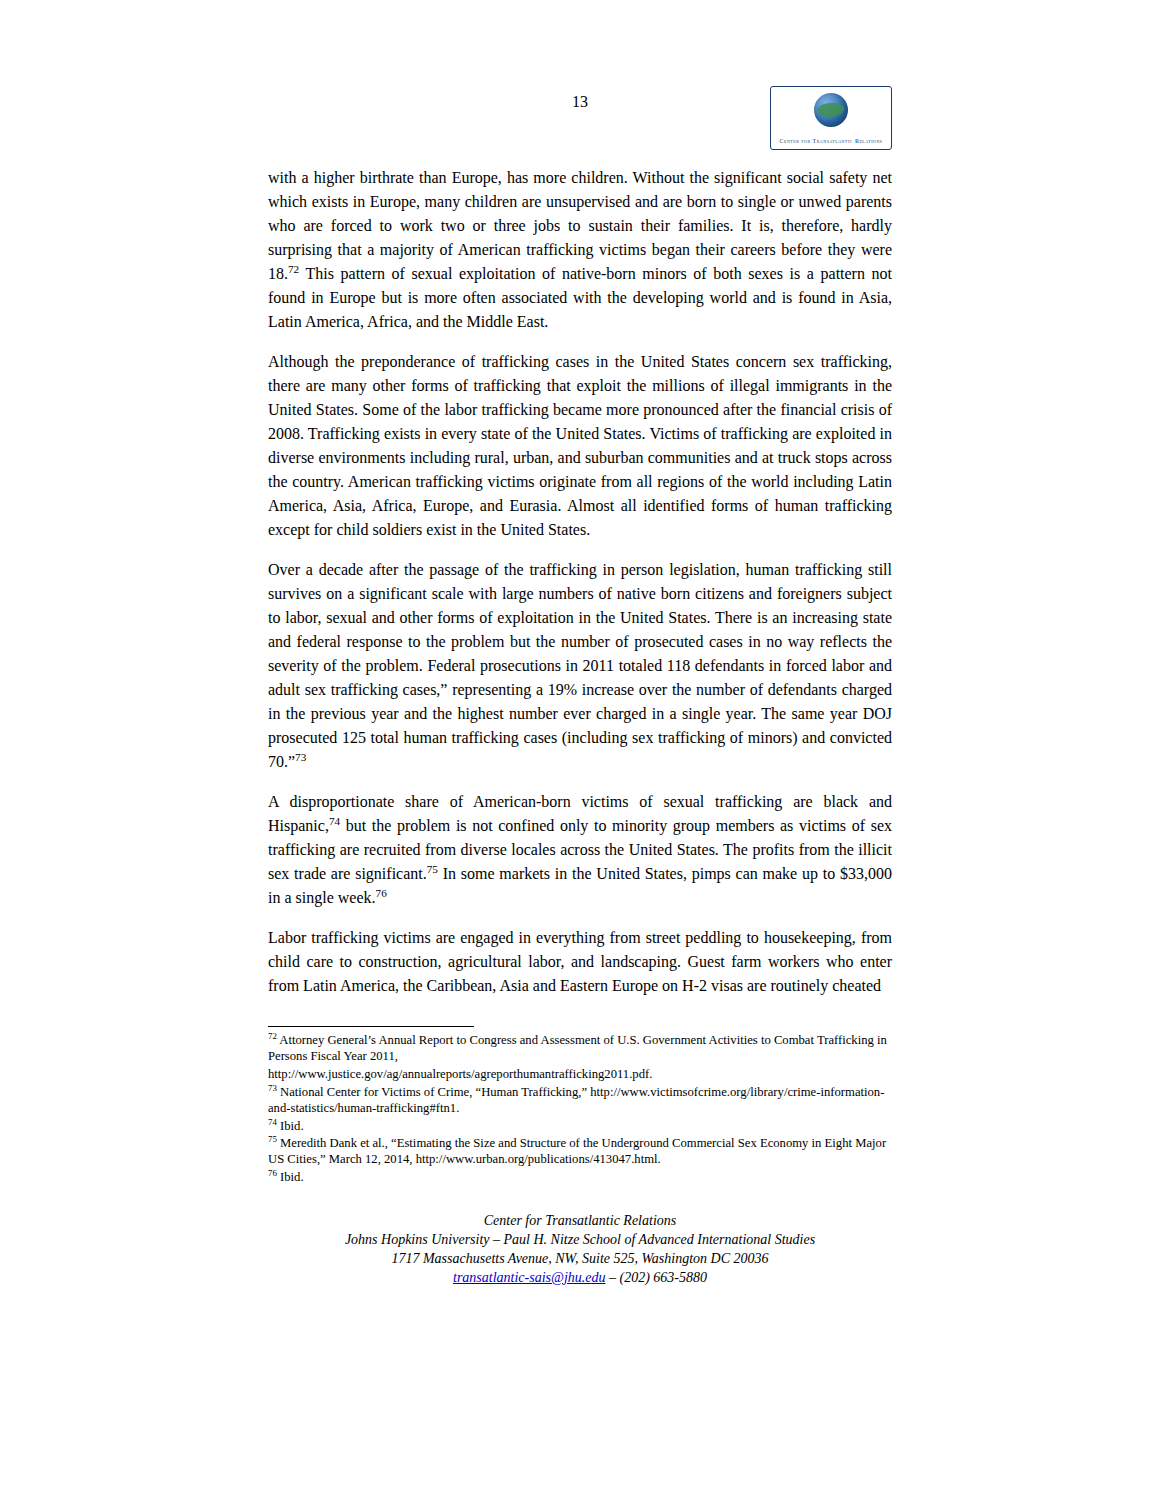13
Center for Transatlantic Relations
with a higher birthrate than Europe, has more children. Without the significant social safety net which exists in Europe, many children are unsupervised and are born to single or unwed parents who are forced to work two or three jobs to sustain their families. It is, therefore, hardly surprising that a majority of American trafficking victims began their careers before they were 18.72 This pattern of sexual exploitation of native-born minors of both sexes is a pattern not found in Europe but is more often associated with the developing world and is found in Asia, Latin America, Africa, and the Middle East.
Although the preponderance of trafficking cases in the United States concern sex trafficking, there are many other forms of trafficking that exploit the millions of illegal immigrants in the United States. Some of the labor trafficking became more pronounced after the financial crisis of 2008. Trafficking exists in every state of the United States. Victims of trafficking are exploited in diverse environments including rural, urban, and suburban communities and at truck stops across the country. American trafficking victims originate from all regions of the world including Latin America, Asia, Africa, Europe, and Eurasia. Almost all identified forms of human trafficking except for child soldiers exist in the United States.
Over a decade after the passage of the trafficking in person legislation, human trafficking still survives on a significant scale with large numbers of native born citizens and foreigners subject to labor, sexual and other forms of exploitation in the United States. There is an increasing state and federal response to the problem but the number of prosecuted cases in no way reflects the severity of the problem. Federal prosecutions in 2011 totaled 118 defendants in forced labor and adult sex trafficking cases,” representing a 19% increase over the number of defendants charged in the previous year and the highest number ever charged in a single year. The same year DOJ prosecuted 125 total human trafficking cases (including sex trafficking of minors) and convicted 70.”73
A disproportionate share of American-born victims of sexual trafficking are black and Hispanic,74 but the problem is not confined only to minority group members as victims of sex trafficking are recruited from diverse locales across the United States. The profits from the illicit sex trade are significant.75 In some markets in the United States, pimps can make up to $33,000 in a single week.76
Labor trafficking victims are engaged in everything from street peddling to housekeeping, from child care to construction, agricultural labor, and landscaping. Guest farm workers who enter from Latin America, the Caribbean, Asia and Eastern Europe on H-2 visas are routinely cheated
72 Attorney General’s Annual Report to Congress and Assessment of U.S. Government Activities to Combat Trafficking in Persons Fiscal Year 2011,
http://www.justice.gov/ag/annualreports/agreporthumantrafficking2011.pdf.
73 National Center for Victims of Crime, “Human Trafficking,” http://www.victimsofcrime.org/library/crime-information-and-statistics/human-trafficking#ftn1.
74 Ibid.
75 Meredith Dank et al., “Estimating the Size and Structure of the Underground Commercial Sex Economy in Eight Major US Cities,” March 12, 2014, http://www.urban.org/publications/413047.html.
76 Ibid.
Center for Transatlantic Relations
Johns Hopkins University – Paul H. Nitze School of Advanced International Studies
1717 Massachusetts Avenue, NW, Suite 525, Washington DC 20036
transatlantic-sais@jhu.edu – (202) 663-5880